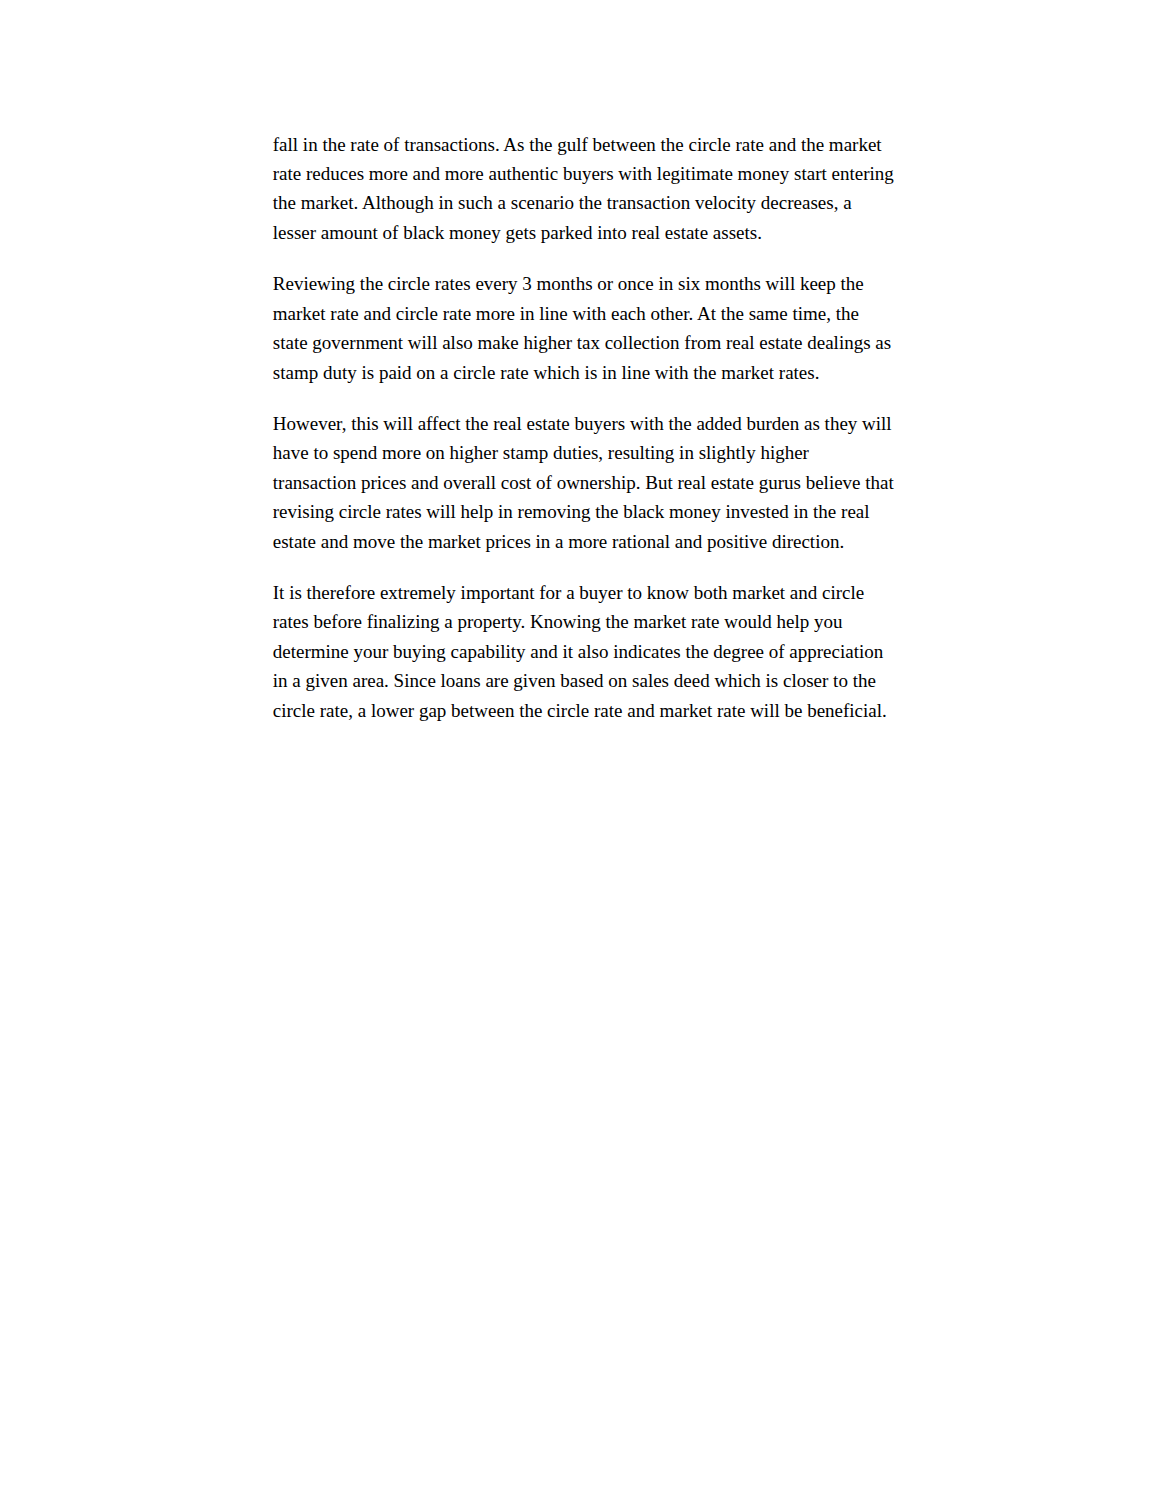fall in the rate of transactions. As the gulf between the circle rate and the market rate reduces more and more authentic buyers with legitimate money start entering the market. Although in such a scenario the transaction velocity decreases, a lesser amount of black money gets parked into real estate assets.
Reviewing the circle rates every 3 months or once in six months will keep the market rate and circle rate more in line with each other. At the same time, the state government will also make higher tax collection from real estate dealings as stamp duty is paid on a circle rate which is in line with the market rates.
However, this will affect the real estate buyers with the added burden as they will have to spend more on higher stamp duties, resulting in slightly higher transaction prices and overall cost of ownership. But real estate gurus believe that revising circle rates will help in removing the black money invested in the real estate and move the market prices in a more rational and positive direction.
It is therefore extremely important for a buyer to know both market and circle rates before finalizing a property. Knowing the market rate would help you determine your buying capability and it also indicates the degree of appreciation in a given area. Since loans are given based on sales deed which is closer to the circle rate, a lower gap between the circle rate and market rate will be beneficial.